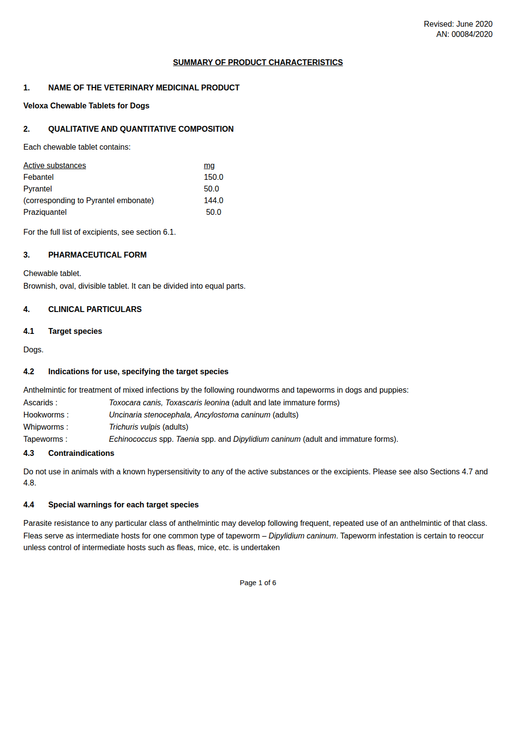Revised: June 2020
AN: 00084/2020
SUMMARY OF PRODUCT CHARACTERISTICS
1. NAME OF THE VETERINARY MEDICINAL PRODUCT
Veloxa Chewable Tablets for Dogs
2. QUALITATIVE AND QUANTITATIVE COMPOSITION
Each chewable tablet contains:
| Active substances | mg |
| Febantel | 150.0 |
| Pyrantel | 50.0 |
| (corresponding to Pyrantel embonate) | 144.0 |
| Praziquantel | 50.0 |
For the full list of excipients, see section 6.1.
3. PHARMACEUTICAL FORM
Chewable tablet.
Brownish, oval, divisible tablet. It can be divided into equal parts.
4. CLINICAL PARTICULARS
4.1 Target species
Dogs.
4.2 Indications for use, specifying the target species
Anthelmintic for treatment of mixed infections by the following roundworms and tapeworms in dogs and puppies:
| Ascarids : | Toxocara canis, Toxascaris leonina (adult and late immature forms) |
| Hookworms : | Uncinaria stenocephala, Ancylostoma caninum (adults) |
| Whipworms : | Trichuris vulpis (adults) |
| Tapeworms : | Echinococcus spp. Taenia spp. and Dipylidium caninum (adult and immature forms). |
4.3 Contraindications
Do not use in animals with a known hypersensitivity to any of the active substances or the excipients. Please see also Sections 4.7 and 4.8.
4.4 Special warnings for each target species
Parasite resistance to any particular class of anthelmintic may develop following frequent, repeated use of an anthelmintic of that class.
Fleas serve as intermediate hosts for one common type of tapeworm – Dipylidium caninum. Tapeworm infestation is certain to reoccur unless control of intermediate hosts such as fleas, mice, etc. is undertaken
Page 1 of 6